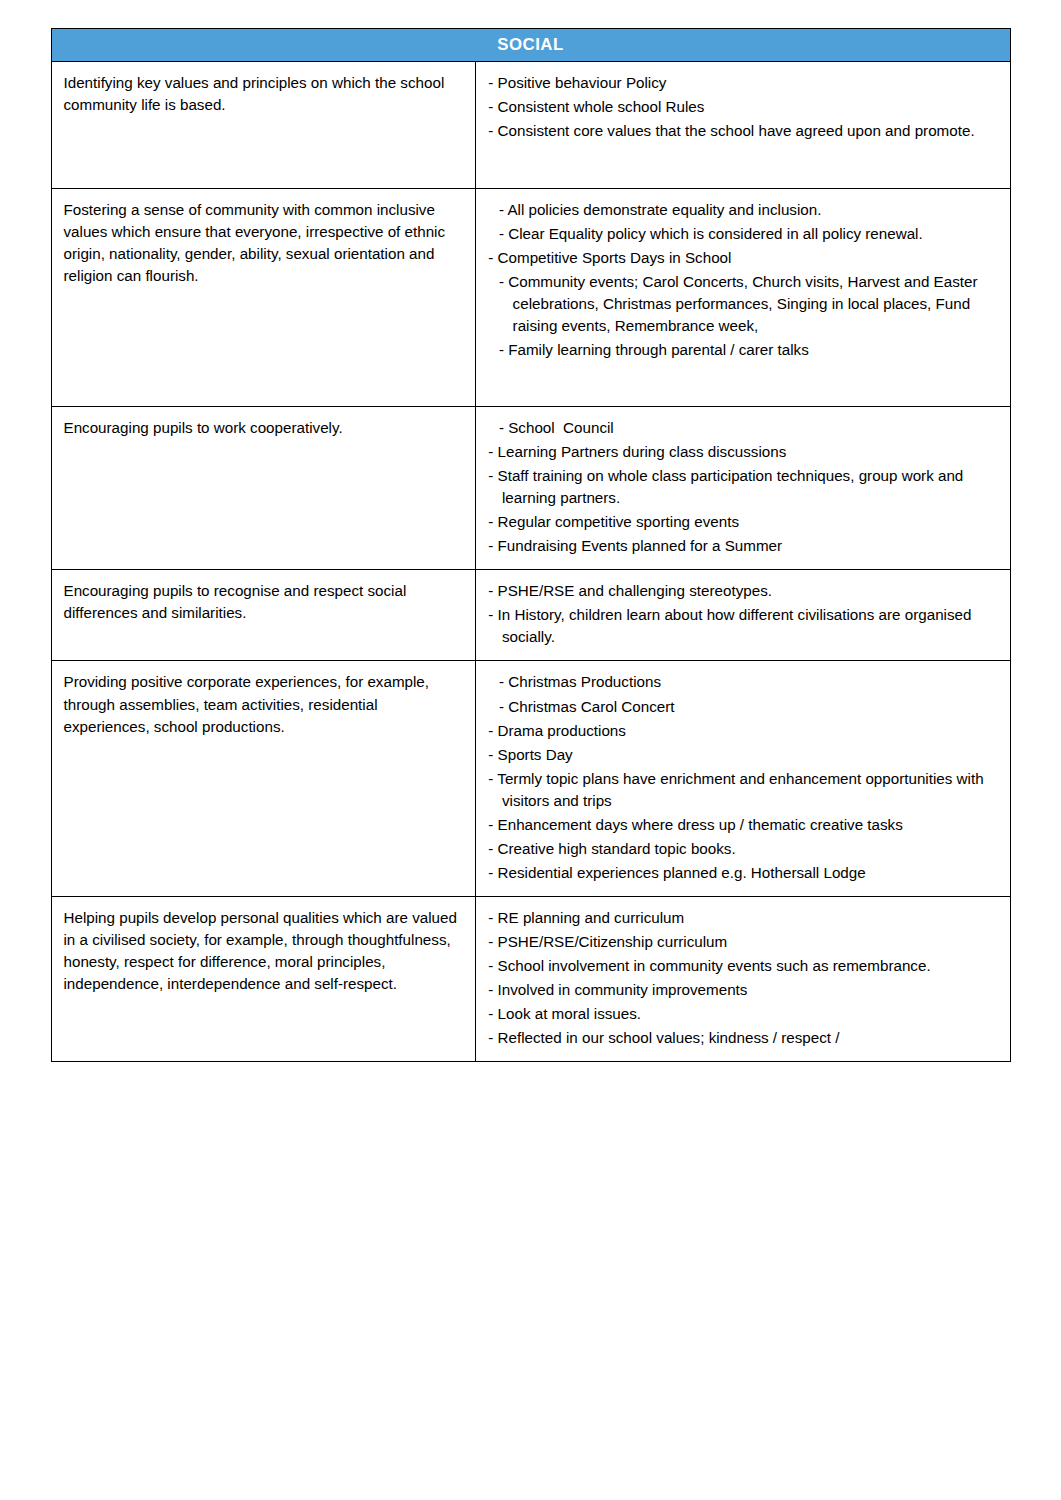SOCIAL
| Identifying key values and principles on which the school community life is based. | - Positive behaviour Policy - Consistent whole school Rules - Consistent core values that the school have agreed upon and promote. |
| Fostering a sense of community with common inclusive values which ensure that everyone, irrespective of ethnic origin, nationality, gender, ability, sexual orientation and religion can flourish. | - All policies demonstrate equality and inclusion. - Clear Equality policy which is considered in all policy renewal. - Competitive Sports Days in School - Community events; Carol Concerts, Church visits, Harvest and Easter celebrations, Christmas performances, Singing in local places, Fund raising events, Remembrance week, - Family learning through parental / carer talks |
| Encouraging pupils to work cooperatively. | - School Council - Learning Partners during class discussions - Staff training on whole class participation techniques, group work and learning partners. - Regular competitive sporting events - Fundraising Events planned for a Summer |
| Encouraging pupils to recognise and respect social differences and similarities. | - PSHE/RSE and challenging stereotypes. - In History, children learn about how different civilisations are organised socially. |
| Providing positive corporate experiences, for example, through assemblies, team activities, residential experiences, school productions. | - Christmas Productions - Christmas Carol Concert - Drama productions - Sports Day - Termly topic plans have enrichment and enhancement opportunities with visitors and trips - Enhancement days where dress up / thematic creative tasks - Creative high standard topic books. - Residential experiences planned e.g. Hothersall Lodge |
| Helping pupils develop personal qualities which are valued in a civilised society, for example, through thoughtfulness, honesty, respect for difference, moral principles, independence, interdependence and self-respect. | - RE planning and curriculum - PSHE/RSE/Citizenship curriculum - School involvement in community events such as remembrance. - Involved in community improvements - Look at moral issues. - Reflected in our school values; kindness / respect / |